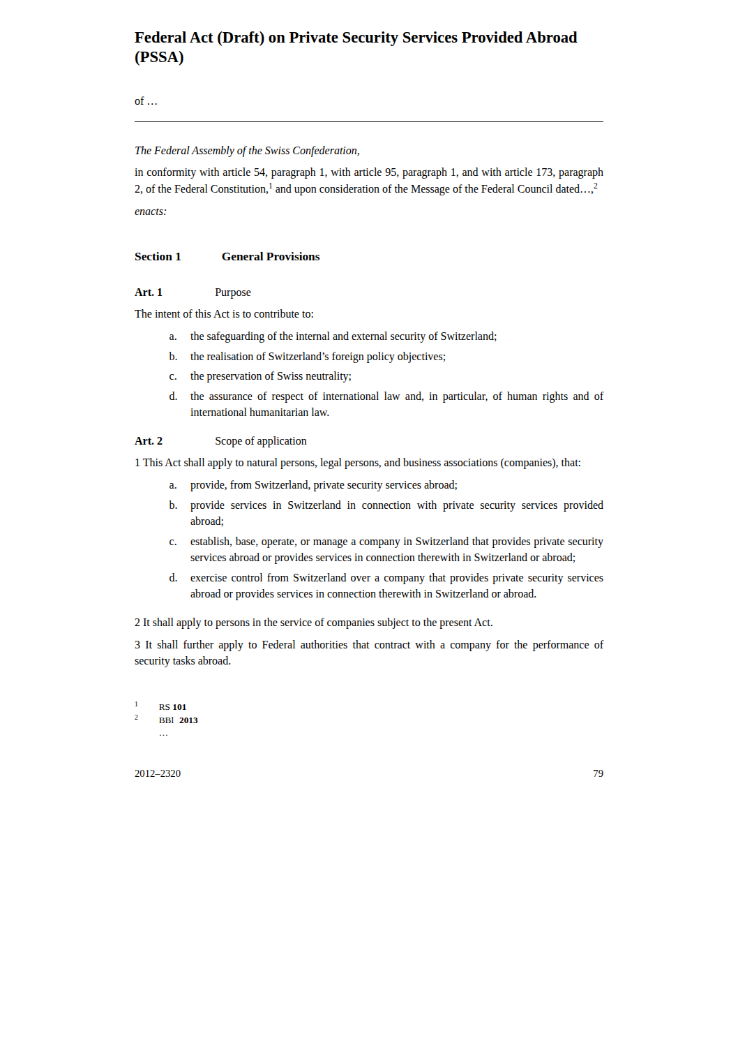Federal Act (Draft) on Private Security Services Provided Abroad (PSSA)
of …
The Federal Assembly of the Swiss Confederation,
in conformity with article 54, paragraph 1, with article 95, paragraph 1, and with article 173, paragraph 2, of the Federal Constitution,1 and upon consideration of the Message of the Federal Council dated…,2
enacts:
Section 1 General Provisions
Art. 1 Purpose
The intent of this Act is to contribute to:
the safeguarding of the internal and external security of Switzerland;
the realisation of Switzerland’s foreign policy objectives;
the preservation of Swiss neutrality;
the assurance of respect of international law and, in particular, of human rights and of international humanitarian law.
Art. 2 Scope of application
1 This Act shall apply to natural persons, legal persons, and business associations (companies), that:
provide, from Switzerland, private security services abroad;
provide services in Switzerland in connection with private security services provided abroad;
establish, base, operate, or manage a company in Switzerland that provides private security services abroad or provides services in connection therewith in Switzerland or abroad;
exercise control from Switzerland over a company that provides private security services abroad or provides services in connection therewith in Switzerland or abroad.
2 It shall apply to persons in the service of companies subject to the present Act.
3 It shall further apply to Federal authorities that contract with a company for the performance of security tasks abroad.
| 1 | RS 101 |
| 2 | BBl 2013 … |
2012–2320 79